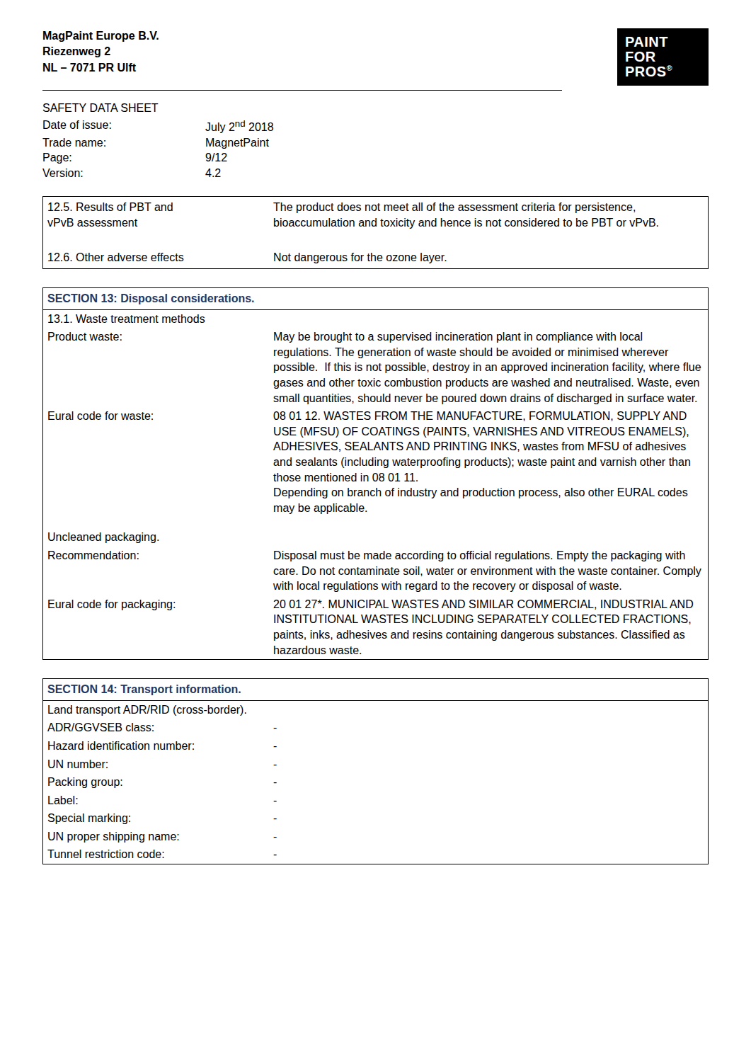MagPaint Europe B.V.
Riezenweg 2
NL – 7071 PR Ulft
PAINT
FOR
PROS®
SAFETY DATA SHEET
| Date of issue: | July 2 nd 2018 |
| Trade name: | MagnetPaint |
| Page: | 9/12 |
| Version: | 4.2 |
| 12.5. Results of PBT and vPvB assessment | The product does not meet all of the assessment criteria for persistence, bioaccumulation and toxicity and hence is not considered to be PBT or vPvB. |
| 12.6. Other adverse effects | Not dangerous for the ozone layer. |
SECTION 13: Disposal considerations.
| 13.1. Waste treatment methods | |
| Product waste: | May be brought to a supervised incineration plant in compliance with local regulations. The generation of waste should be avoided or minimised wherever possible. If this is not possible, destroy in an approved incineration facility, where flue gases and other toxic combustion products are washed and neutralised. Waste, even small quantities, should never be poured down drains of discharged in surface water. |
| Eural code for waste: | 08 01 12. WASTES FROM THE MANUFACTURE, FORMULATION, SUPPLY AND USE (MFSU) OF COATINGS (PAINTS, VARNISHES AND VITREOUS ENAMELS), ADHESIVES, SEALANTS AND PRINTING INKS, wastes from MFSU of adhesives and sealants (including waterproofing products); waste paint and varnish other than those mentioned in 08 01 11. Depending on branch of industry and production process, also other EURAL codes may be applicable. |
| Uncleaned packaging. | |
| Recommendation: | Disposal must be made according to official regulations. Empty the packaging with care. Do not contaminate soil, water or environment with the waste container. Comply with local regulations with regard to the recovery or disposal of waste. |
| Eural code for packaging: | 20 01 27*. MUNICIPAL WASTES AND SIMILAR COMMERCIAL, INDUSTRIAL AND INSTITUTIONAL WASTES INCLUDING SEPARATELY COLLECTED FRACTIONS, paints, inks, adhesives and resins containing dangerous substances. Classified as hazardous waste. |
SECTION 14: Transport information.
| Land transport ADR/RID (cross-border). |
| ADR/GGVSEB class: | - |
| Hazard identification number: | - |
| UN number: | - |
| Packing group: | - |
| Label: | - |
| Special marking: | - |
| UN proper shipping name: | - |
| Tunnel restriction code: | - |